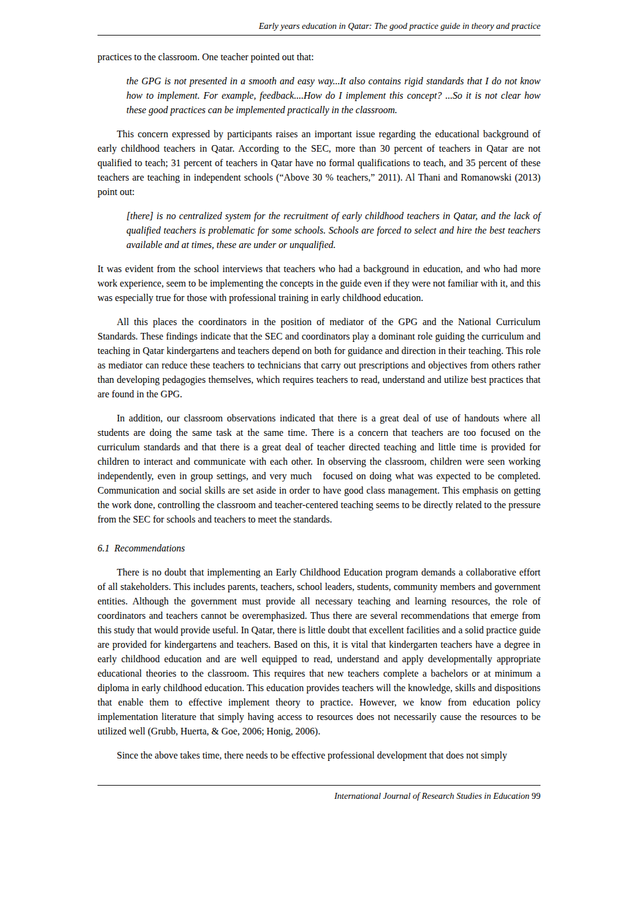Early years education in Qatar: The good practice guide in theory and practice
practices to the classroom. One teacher pointed out that:
the GPG is not presented in a smooth and easy way...It also contains rigid standards that I do not know how to implement. For example, feedback....How do I implement this concept? ...So it is not clear how these good practices can be implemented practically in the classroom.
This concern expressed by participants raises an important issue regarding the educational background of early childhood teachers in Qatar. According to the SEC, more than 30 percent of teachers in Qatar are not qualified to teach; 31 percent of teachers in Qatar have no formal qualifications to teach, and 35 percent of these teachers are teaching in independent schools (“Above 30 % teachers,” 2011). Al Thani and Romanowski (2013) point out:
[there] is no centralized system for the recruitment of early childhood teachers in Qatar, and the lack of qualified teachers is problematic for some schools. Schools are forced to select and hire the best teachers available and at times, these are under or unqualified.
It was evident from the school interviews that teachers who had a background in education, and who had more work experience, seem to be implementing the concepts in the guide even if they were not familiar with it, and this was especially true for those with professional training in early childhood education.
All this places the coordinators in the position of mediator of the GPG and the National Curriculum Standards. These findings indicate that the SEC and coordinators play a dominant role guiding the curriculum and teaching in Qatar kindergartens and teachers depend on both for guidance and direction in their teaching. This role as mediator can reduce these teachers to technicians that carry out prescriptions and objectives from others rather than developing pedagogies themselves, which requires teachers to read, understand and utilize best practices that are found in the GPG.
In addition, our classroom observations indicated that there is a great deal of use of handouts where all students are doing the same task at the same time. There is a concern that teachers are too focused on the curriculum standards and that there is a great deal of teacher directed teaching and little time is provided for children to interact and communicate with each other. In observing the classroom, children were seen working independently, even in group settings, and very much focused on doing what was expected to be completed. Communication and social skills are set aside in order to have good class management. This emphasis on getting the work done, controlling the classroom and teacher-centered teaching seems to be directly related to the pressure from the SEC for schools and teachers to meet the standards.
6.1 Recommendations
There is no doubt that implementing an Early Childhood Education program demands a collaborative effort of all stakeholders. This includes parents, teachers, school leaders, students, community members and government entities. Although the government must provide all necessary teaching and learning resources, the role of coordinators and teachers cannot be overemphasized. Thus there are several recommendations that emerge from this study that would provide useful. In Qatar, there is little doubt that excellent facilities and a solid practice guide are provided for kindergartens and teachers. Based on this, it is vital that kindergarten teachers have a degree in early childhood education and are well equipped to read, understand and apply developmentally appropriate educational theories to the classroom. This requires that new teachers complete a bachelors or at minimum a diploma in early childhood education. This education provides teachers will the knowledge, skills and dispositions that enable them to effective implement theory to practice. However, we know from education policy implementation literature that simply having access to resources does not necessarily cause the resources to be utilized well (Grubb, Huerta, & Goe, 2006; Honig, 2006).
Since the above takes time, there needs to be effective professional development that does not simply
International Journal of Research Studies in Education 99